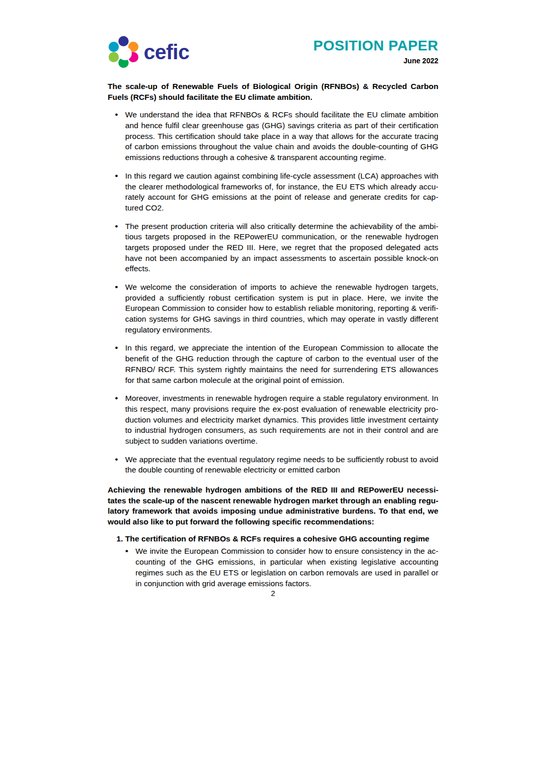cefic
POSITION PAPER
June 2022
The scale-up of Renewable Fuels of Biological Origin (RFNBOs) & Recycled Carbon Fuels (RCFs) should facilitate the EU climate ambition.
We understand the idea that RFNBOs & RCFs should facilitate the EU climate ambition and hence fulfil clear greenhouse gas (GHG) savings criteria as part of their certification process. This certification should take place in a way that allows for the accurate tracing of carbon emissions throughout the value chain and avoids the double-counting of GHG emissions reductions through a cohesive & transparent accounting regime.
In this regard we caution against combining life-cycle assessment (LCA) approaches with the clearer methodological frameworks of, for instance, the EU ETS which already accurately account for GHG emissions at the point of release and generate credits for captured CO2.
The present production criteria will also critically determine the achievability of the ambitious targets proposed in the REPowerEU communication, or the renewable hydrogen targets proposed under the RED III. Here, we regret that the proposed delegated acts have not been accompanied by an impact assessments to ascertain possible knock-on effects.
We welcome the consideration of imports to achieve the renewable hydrogen targets, provided a sufficiently robust certification system is put in place. Here, we invite the European Commission to consider how to establish reliable monitoring, reporting & verification systems for GHG savings in third countries, which may operate in vastly different regulatory environments.
In this regard, we appreciate the intention of the European Commission to allocate the benefit of the GHG reduction through the capture of carbon to the eventual user of the RFNBO/ RCF. This system rightly maintains the need for surrendering ETS allowances for that same carbon molecule at the original point of emission.
Moreover, investments in renewable hydrogen require a stable regulatory environment. In this respect, many provisions require the ex-post evaluation of renewable electricity production volumes and electricity market dynamics. This provides little investment certainty to industrial hydrogen consumers, as such requirements are not in their control and are subject to sudden variations overtime.
We appreciate that the eventual regulatory regime needs to be sufficiently robust to avoid the double counting of renewable electricity or emitted carbon
Achieving the renewable hydrogen ambitions of the RED III and REPowerEU necessitates the scale-up of the nascent renewable hydrogen market through an enabling regulatory framework that avoids imposing undue administrative burdens. To that end, we would also like to put forward the following specific recommendations:
The certification of RFNBOs & RCFs requires a cohesive GHG accounting regime
We invite the European Commission to consider how to ensure consistency in the accounting of the GHG emissions, in particular when existing legislative accounting regimes such as the EU ETS or legislation on carbon removals are used in parallel or in conjunction with grid average emissions factors.
2